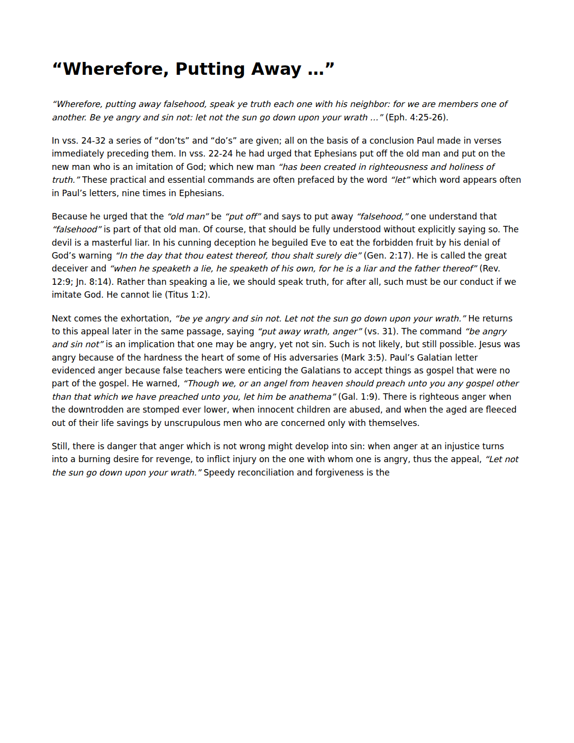“Wherefore, Putting Away …”
“Wherefore, putting away falsehood, speak ye truth each one with his neighbor: for we are members one of another. Be ye angry and sin not: let not the sun go down upon your wrath …” (Eph. 4:25-26).
In vss. 24-32 a series of “don’ts” and “do’s” are given; all on the basis of a conclusion Paul made in verses immediately preceding them. In vss. 22-24 he had urged that Ephesians put off the old man and put on the new man who is an imitation of God; which new man “has been created in righteousness and holiness of truth.” These practical and essential commands are often prefaced by the word “let” which word appears often in Paul’s letters, nine times in Ephesians.
Because he urged that the “old man” be “put off” and says to put away “falsehood,” one understand that “falsehood” is part of that old man. Of course, that should be fully understood without explicitly saying so. The devil is a masterful liar. In his cunning deception he beguiled Eve to eat the forbidden fruit by his denial of God’s warning “In the day that thou eatest thereof, thou shalt surely die” (Gen. 2:17). He is called the great deceiver and “when he speaketh a lie, he speaketh of his own, for he is a liar and the father thereof” (Rev. 12:9; Jn. 8:14). Rather than speaking a lie, we should speak truth, for after all, such must be our conduct if we imitate God. He cannot lie (Titus 1:2).
Next comes the exhortation, “be ye angry and sin not. Let not the sun go down upon your wrath.” He returns to this appeal later in the same passage, saying “put away wrath, anger” (vs. 31). The command “be angry and sin not” is an implication that one may be angry, yet not sin. Such is not likely, but still possible. Jesus was angry because of the hardness the heart of some of His adversaries (Mark 3:5). Paul’s Galatian letter evidenced anger because false teachers were enticing the Galatians to accept things as gospel that were no part of the gospel. He warned, “Though we, or an angel from heaven should preach unto you any gospel other than that which we have preached unto you, let him be anathema” (Gal. 1:9). There is righteous anger when the downtrodden are stomped ever lower, when innocent children are abused, and when the aged are fleeced out of their life savings by unscrupulous men who are concerned only with themselves.
Still, there is danger that anger which is not wrong might develop into sin: when anger at an injustice turns into a burning desire for revenge, to inflict injury on the one with whom one is angry, thus the appeal, “Let not the sun go down upon your wrath.” Speedy reconciliation and forgiveness is the